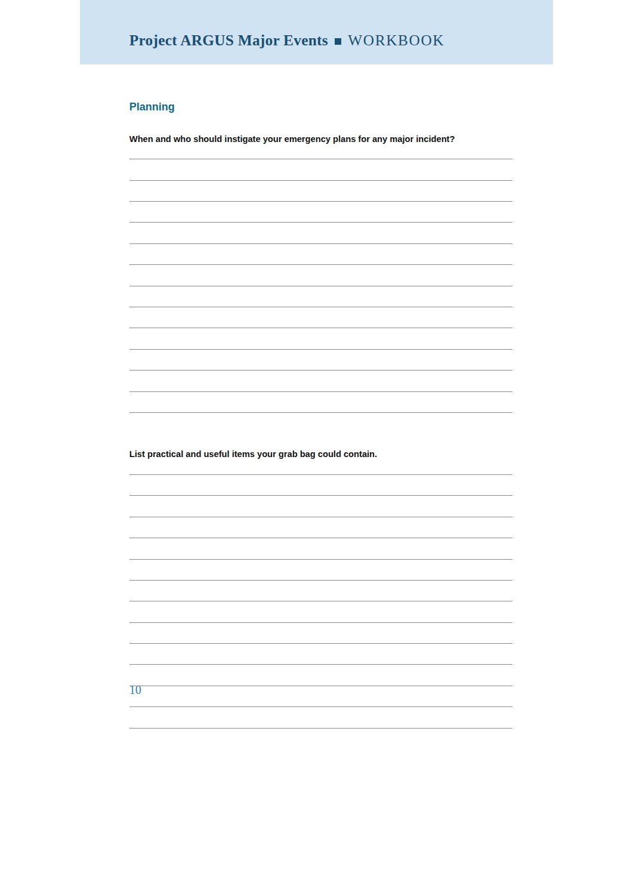Project ARGUS Major Events WORKBOOK
Planning
When and who should instigate your emergency plans for any major incident?
List practical and useful items your grab bag could contain.
10